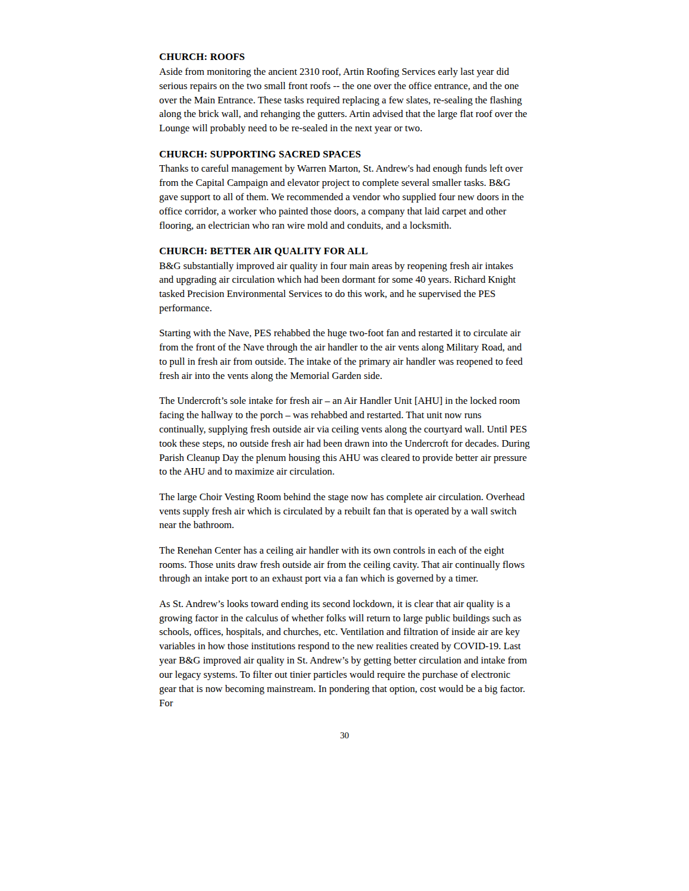CHURCH: ROOFS
Aside from monitoring the ancient 2310 roof, Artin Roofing Services early last year did serious repairs on the two small front roofs -- the one over the office entrance, and the one over the Main Entrance. These tasks required replacing a few slates, re-sealing the flashing along the brick wall, and rehanging the gutters. Artin advised that the large flat roof over the Lounge will probably need to be re-sealed in the next year or two.
CHURCH: SUPPORTING SACRED SPACES
Thanks to careful management by Warren Marton, St. Andrew's had enough funds left over from the Capital Campaign and elevator project to complete several smaller tasks. B&G gave support to all of them. We recommended a vendor who supplied four new doors in the office corridor, a worker who painted those doors, a company that laid carpet and other flooring, an electrician who ran wire mold and conduits, and a locksmith.
CHURCH: BETTER AIR QUALITY FOR ALL
B&G substantially improved air quality in four main areas by reopening fresh air intakes and upgrading air circulation which had been dormant for some 40 years. Richard Knight tasked Precision Environmental Services to do this work, and he supervised the PES performance.
Starting with the Nave, PES rehabbed the huge two-foot fan and restarted it to circulate air from the front of the Nave through the air handler to the air vents along Military Road, and to pull in fresh air from outside. The intake of the primary air handler was reopened to feed fresh air into the vents along the Memorial Garden side.
The Undercroft’s sole intake for fresh air – an Air Handler Unit [AHU] in the locked room facing the hallway to the porch – was rehabbed and restarted. That unit now runs continually, supplying fresh outside air via ceiling vents along the courtyard wall. Until PES took these steps, no outside fresh air had been drawn into the Undercroft for decades. During Parish Cleanup Day the plenum housing this AHU was cleared to provide better air pressure to the AHU and to maximize air circulation.
The large Choir Vesting Room behind the stage now has complete air circulation. Overhead vents supply fresh air which is circulated by a rebuilt fan that is operated by a wall switch near the bathroom.
The Renehan Center has a ceiling air handler with its own controls in each of the eight rooms. Those units draw fresh outside air from the ceiling cavity. That air continually flows through an intake port to an exhaust port via a fan which is governed by a timer.
As St. Andrew’s looks toward ending its second lockdown, it is clear that air quality is a growing factor in the calculus of whether folks will return to large public buildings such as schools, offices, hospitals, and churches, etc. Ventilation and filtration of inside air are key variables in how those institutions respond to the new realities created by COVID-19. Last year B&G improved air quality in St. Andrew’s by getting better circulation and intake from our legacy systems. To filter out tinier particles would require the purchase of electronic gear that is now becoming mainstream. In pondering that option, cost would be a big factor. For
30